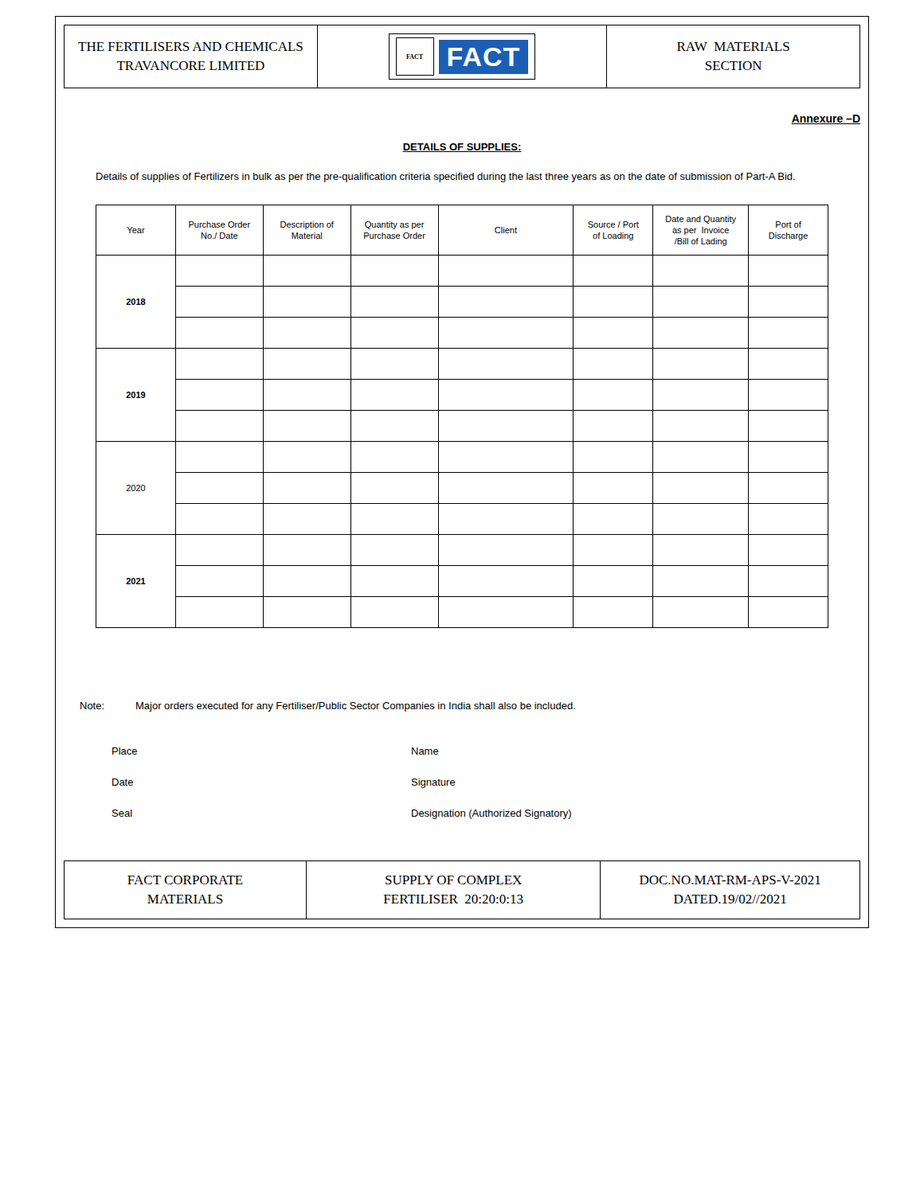| THE FERTILISERS AND CHEMICALS TRAVANCORE LIMITED | FACT FACT | RAW MATERIALS SECTION |
Annexure –D
DETAILS OF SUPPLIES:
Details of supplies of Fertilizers in bulk as per the pre-qualification criteria specified during the last three years as on the date of submission of Part-A Bid.
| Year | Purchase Order No./ Date | Description of Material | Quantity as per Purchase Order | Client | Source / Port of Loading | Date and Quantity as per Invoice /Bill of Lading | Port of Discharge |
| --- | --- | --- | --- | --- | --- | --- | --- |
| 2018 | | | | | | | |
| 2019 | | | | | | | |
| 2020 | | | | | | | |
| 2021 | | | | | | | |
Note: Major orders executed for any Fertiliser/Public Sector Companies in India shall also be included.
Place
Date
Seal
Name
Signature
Designation (Authorized Signatory)
| FACT CORPORATE MATERIALS | SUPPLY OF COMPLEX FERTILISER 20:20:0:13 | DOC.NO.MAT-RM-APS-V-2021 DATED.19/02//2021 |